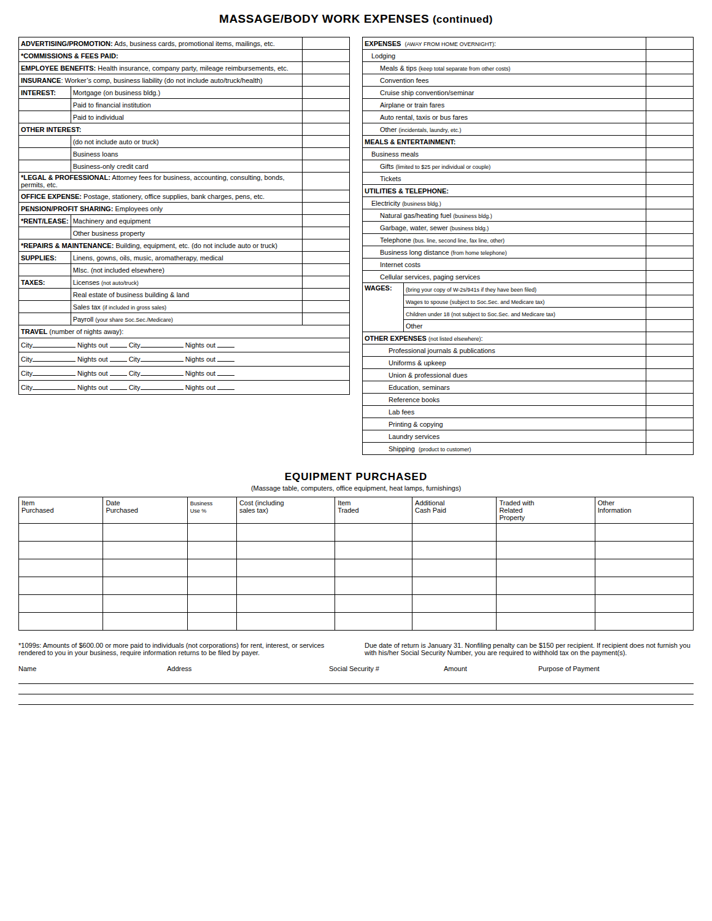MASSAGE/BODY WORK EXPENSES (continued)
| / ADVERTISING/PROMOTION: Ads, business cards, promotional items, mailings, etc. / / / *COMMISSIONS & FEES PAID: / / / EMPLOYEE BENEFITS: Health insurance, company party, mileage reimbursements, etc. / / / INSURANCE : Worker’s comp, business liability (do not include auto/truck/health) / / / INTEREST: / Mortgage (on business bldg.) / / / / Paid to financial institution / / / / Paid to individual / / / OTHER INTEREST: / / / / (do not include auto or truck) / / / / Business loans / / / / Business-only credit card / / / *LEGAL & PROFESSIONAL: Attorney fees for business, accounting, consulting, bonds, permits, etc. / / / OFFICE EXPENSE: Postage, stationery, office supplies, bank charges, pens, etc. / / / PENSION/PROFIT SHARING: Employees only / / / *RENT/LEASE: / Machinery and equipment / / / / Other business property / / / *REPAIRS & MAINTENANCE: Building, equipment, etc. (do not include auto or truck) / / / SUPPLIES: / Linens, gowns, oils, music, aromatherapy, medical / / / / MIsc. (not included elsewhere) / / / TAXES: / Licenses (not auto/truck) / / / / Real estate of business building & land / / / / Sales tax (if included in gross sales) / / / / Payroll (your share Soc.Sec./Medicare) / / / TRAVEL (number of nights away): / / City Nights out City Nights out / / City Nights out City Nights out / / City Nights out City Nights out / / City Nights out City Nights out / | / EXPENSES (AWAY FROM HOME OVERNIGHT) : / / / Lodging / / / Meals & tips (keep total separate from other costs) / / / Convention fees / / / Cruise ship convention/seminar / / / Airplane or train fares / / / Auto rental, taxis or bus fares / / / Other (incidentals, laundry, etc.) / / / MEALS & ENTERTAINMENT: / / / Business meals / / / Gifts (limited to $25 per individual or couple) / / / Tickets / / / UTILITIES & TELEPHONE: / / / Electricity (business bldg.) / / / Natural gas/heating fuel (business bldg.) / / / Garbage, water, sewer (business bldg.) / / / Telephone (bus. line, second line, fax line, other) / / / Business long distance (from home telephone) / / / Internet costs / / / Cellular services, paging services / / / WAGES: / (bring your copy of W-2s/941s if they have been filed) / / / Wages to spouse (subject to Soc.Sec. and Medicare tax) / / / Children under 18 (not subject to Soc.Sec. and Medicare tax) / / / Other / / / OTHER EXPENSES (not listed elsewhere) : / / / Professional journals & publications / / / Uniforms & upkeep / / / Union & professional dues / / / Education, seminars / / / Reference books / / / Lab fees / / / Printing & copying / / / Laundry services / / / Shipping (product to customer) / / |
EQUIPMENT PURCHASED
(Massage table, computers, office equipment, heat lamps, furnishings)
| Item Purchased | Date Purchased | Business Use % | Cost (including sales tax) | Item Traded | Additional Cash Paid | Traded with Related Property | Other Information |
| --- | --- | --- | --- | --- | --- | --- | --- |
| *1099s: Amounts of $600.00 or more paid to individuals (not corporations) for rent, interest, or services rendered to you in your business, require information returns to be filed by payer. | Due date of return is January 31. Nonfiling penalty can be $150 per recipient. If recipient does not furnish you with his/her Social Security Number, you are required to withhold tax on the payment(s). |
| Name | Address | Social Security # | Amount | Purpose of Payment |